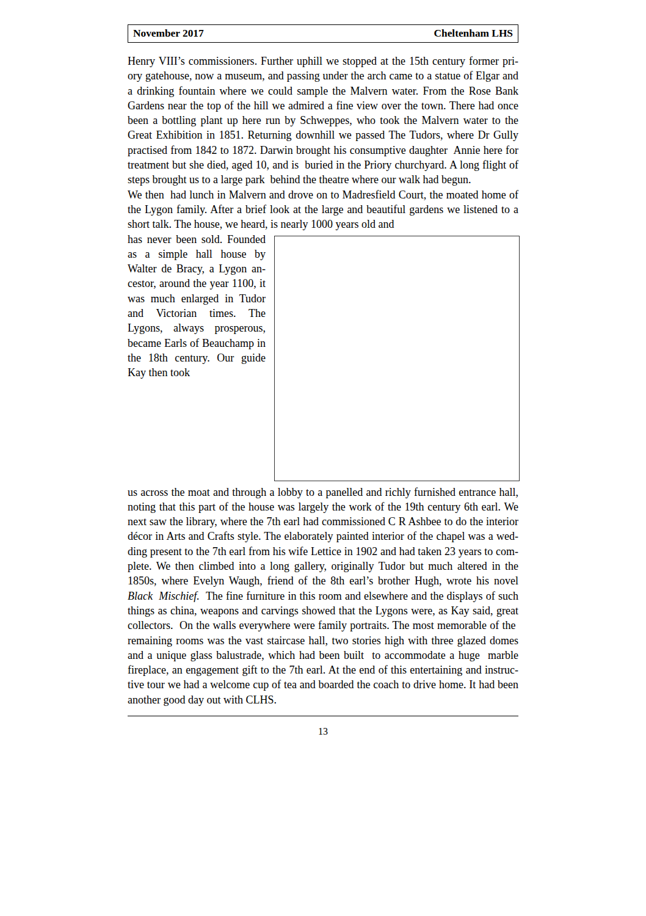November 2017 Cheltenham LHS
Henry VIII’s commissioners. Further uphill we stopped at the 15th century former priory gatehouse, now a museum, and passing under the arch came to a statue of Elgar and a drinking fountain where we could sample the Malvern water. From the Rose Bank Gardens near the top of the hill we admired a fine view over the town. There had once been a bottling plant up here run by Schweppes, who took the Malvern water to the Great Exhibition in 1851. Returning downhill we passed The Tudors, where Dr Gully practised from 1842 to 1872. Darwin brought his consumptive daughter Annie here for treatment but she died, aged 10, and is buried in the Priory churchyard. A long flight of steps brought us to a large park behind the theatre where our walk had begun.
We then had lunch in Malvern and drove on to Madresfield Court, the moated home of the Lygon family. After a brief look at the large and beautiful gardens we listened to a short talk. The house, we heard, is nearly 1000 years old and
has never been sold. Founded as a simple hall house by Walter de Bracy, a Lygon ancestor, around the year 1100, it was much enlarged in Tudor and Victorian times. The Lygons, always prosperous, became Earls of Beauchamp in the 18th century. Our guide Kay then took
us across the moat and through a lobby to a panelled and richly furnished entrance hall, noting that this part of the house was largely the work of the 19th century 6th earl. We next saw the library, where the 7th earl had commissioned C R Ashbee to do the interior décor in Arts and Crafts style. The elaborately painted interior of the chapel was a wedding present to the 7th earl from his wife Lettice in 1902 and had taken 23 years to complete. We then climbed into a long gallery, originally Tudor but much altered in the 1850s, where Evelyn Waugh, friend of the 8th earl’s brother Hugh, wrote his novel Black Mischief. The fine furniture in this room and elsewhere and the displays of such things as china, weapons and carvings showed that the Lygons were, as Kay said, great collectors. On the walls everywhere were family portraits. The most memorable of the remaining rooms was the vast staircase hall, two stories high with three glazed domes and a unique glass balustrade, which had been built to accommodate a huge marble fireplace, an engagement gift to the 7th earl. At the end of this entertaining and instructive tour we had a welcome cup of tea and boarded the coach to drive home. It had been another good day out with CLHS.
13